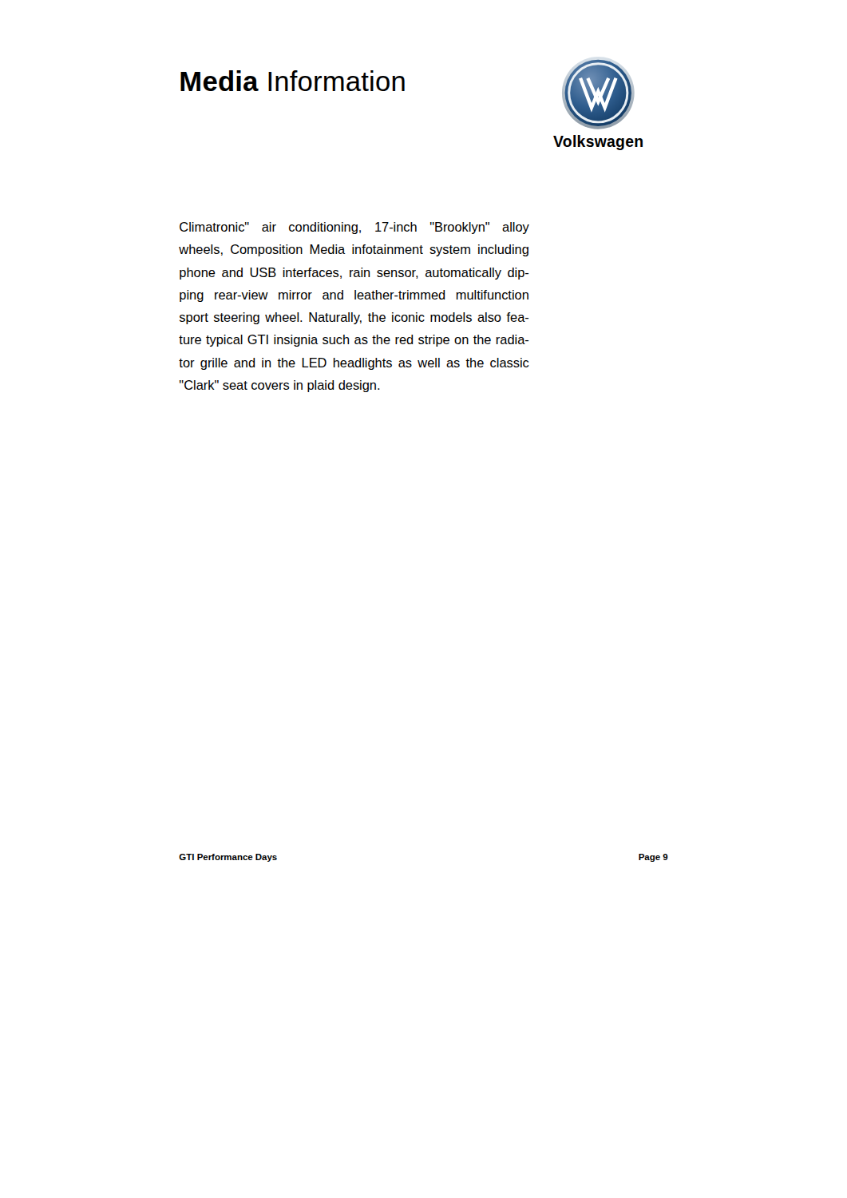Media Information
Volkswagen
Climatronic" air conditioning, 17-inch "Brooklyn" alloy wheels, Composition Media infotainment system including phone and USB interfaces, rain sensor, automatically dipping rear-view mirror and leather-trimmed multifunction sport steering wheel. Naturally, the iconic models also feature typical GTI insignia such as the red stripe on the radiator grille and in the LED headlights as well as the classic "Clark" seat covers in plaid design.
GTI Performance Days Page 9